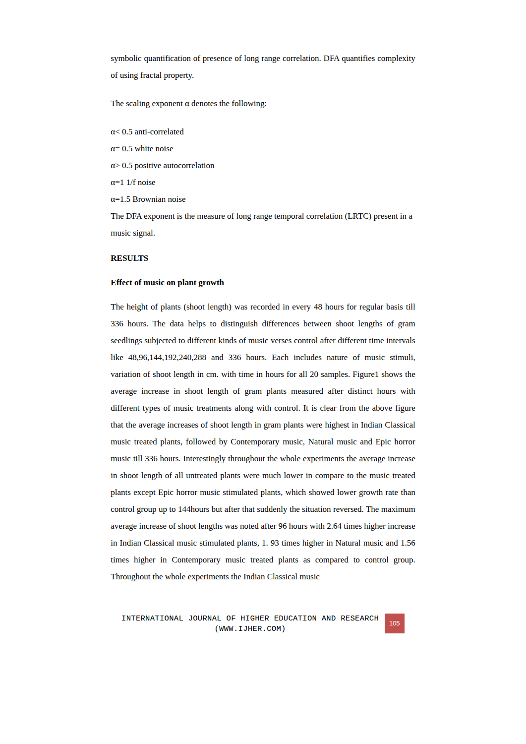symbolic quantification of presence of long range correlation. DFA quantifies complexity of using fractal property.
The scaling exponent α denotes the following:
α< 0.5 anti-correlated
α= 0.5 white noise
α> 0.5 positive autocorrelation
α=1 1/f noise
α=1.5 Brownian noise
The DFA exponent is the measure of long range temporal correlation (LRTC) present in a
music signal.
RESULTS
Effect of music on plant growth
The height of plants (shoot length) was recorded in every 48 hours for regular basis till 336 hours. The data helps to distinguish differences between shoot lengths of gram seedlings subjected to different kinds of music verses control after different time intervals like 48,96,144,192,240,288 and 336 hours. Each includes nature of music stimuli, variation of shoot length in cm. with time in hours for all 20 samples. Figure1 shows the average increase in shoot length of gram plants measured after distinct hours with different types of music treatments along with control. It is clear from the above figure that the average increases of shoot length in gram plants were highest in Indian Classical music treated plants, followed by Contemporary music, Natural music and Epic horror music till 336 hours. Interestingly throughout the whole experiments the average increase in shoot length of all untreated plants were much lower in compare to the music treated plants except Epic horror music stimulated plants, which showed lower growth rate than control group up to 144hours but after that suddenly the situation reversed. The maximum average increase of shoot lengths was noted after 96 hours with 2.64 times higher increase in Indian Classical music stimulated plants, 1. 93 times higher in Natural music and 1.56 times higher in Contemporary music treated plants as compared to control group. Throughout the whole experiments the Indian Classical music
INTERNATIONAL JOURNAL OF HIGHER EDUCATION AND RESEARCH
(WWW.IJHER.COM)
105